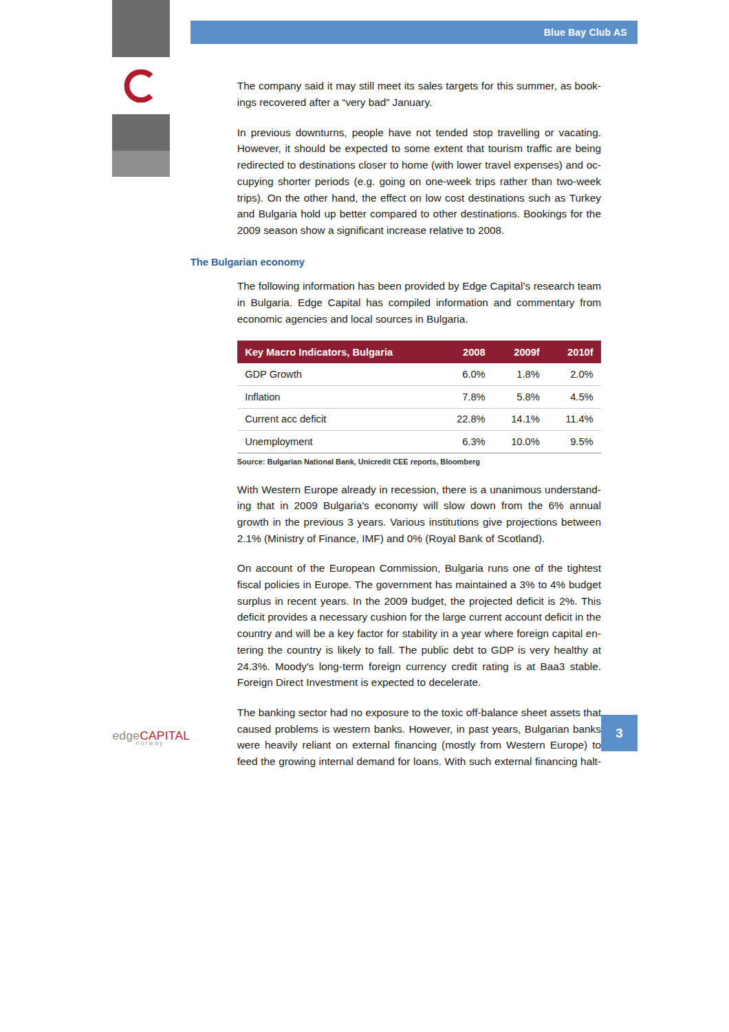Blue Bay Club AS
The company said it may still meet its sales targets for this summer, as bookings recovered after a “very bad” January.
In previous downturns, people have not tended stop travelling or vacating. However, it should be expected to some extent that tourism traffic are being redirected to destinations closer to home (with lower travel expenses) and occupying shorter periods (e.g. going on one-week trips rather than two-week trips). On the other hand, the effect on low cost destinations such as Turkey and Bulgaria hold up better compared to other destinations. Bookings for the 2009 season show a significant increase relative to 2008.
The Bulgarian economy
The following information has been provided by Edge Capital’s research team in Bulgaria. Edge Capital has compiled information and commentary from economic agencies and local sources in Bulgaria.
| Key Macro Indicators, Bulgaria | 2008 | 2009f | 2010f |
| --- | --- | --- | --- |
| GDP Growth | 6.0% | 1.8% | 2.0% |
| Inflation | 7.8% | 5.8% | 4.5% |
| Current acc deficit | 22.8% | 14.1% | 11.4% |
| Unemployment | 6.3% | 10.0% | 9.5% |
Source: Bulgarian National Bank, Unicredit CEE reports, Bloomberg
With Western Europe already in recession, there is a unanimous understanding that in 2009 Bulgaria's economy will slow down from the 6% annual growth in the previous 3 years. Various institutions give projections between 2.1% (Ministry of Finance, IMF) and 0% (Royal Bank of Scotland).
On account of the European Commission, Bulgaria runs one of the tightest fiscal policies in Europe. The government has maintained a 3% to 4% budget surplus in recent years. In the 2009 budget, the projected deficit is 2%. This deficit provides a necessary cushion for the large current account deficit in the country and will be a key factor for stability in a year where foreign capital entering the country is likely to fall. The public debt to GDP is very healthy at 24.3%. Moody's long-term foreign currency credit rating is at Baa3 stable. Foreign Direct Investment is expected to decelerate.
The banking sector had no exposure to the toxic off-balance sheet assets that caused problems is western banks. However, in past years, Bulgarian banks were heavily reliant on external financing (mostly from Western Europe) to feed the growing internal demand for loans. With such external financing halting in 2009, banks have to rely on domestic deposits to raise credit capital. In the conditions of a currency board, the Bulgarian National Bank (BNB) cannot control interest rates and they are market determined. Stern competition among banks has already raised deposit rates to 8%-10%. This substantially raises the interest rates on credits.
Various pundits in the public domain have raised questions on the sustainability of the currency board. Both BNB director Ivan Iskrov and Prime Minister Sergey
edge CAPITAL norway
3